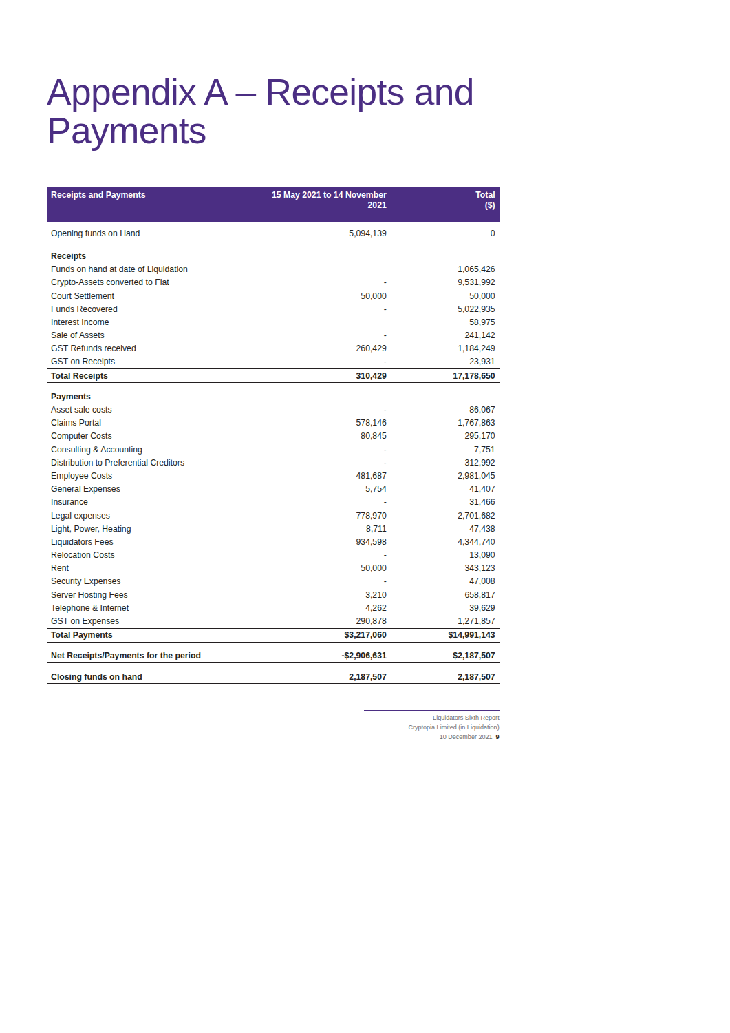Appendix A – Receipts and
Payments
| Receipts and Payments | 15 May 2021 to 14 November 2021 | Total ($) |
| --- | --- | --- |
| Opening funds on Hand | 5,094,139 | 0 |
| Receipts | | |
| Funds on hand at date of Liquidation | | 1,065,426 |
| Crypto-Assets converted to Fiat | - | 9,531,992 |
| Court Settlement | 50,000 | 50,000 |
| Funds Recovered | - | 5,022,935 |
| Interest Income | | 58,975 |
| Sale of Assets | - | 241,142 |
| GST Refunds received | 260,429 | 1,184,249 |
| GST on Receipts | - | 23,931 |
| Total Receipts | 310,429 | 17,178,650 |
| Payments | | |
| Asset sale costs | - | 86,067 |
| Claims Portal | 578,146 | 1,767,863 |
| Computer Costs | 80,845 | 295,170 |
| Consulting & Accounting | - | 7,751 |
| Distribution to Preferential Creditors | - | 312,992 |
| Employee Costs | 481,687 | 2,981,045 |
| General Expenses | 5,754 | 41,407 |
| Insurance | - | 31,466 |
| Legal expenses | 778,970 | 2,701,682 |
| Light, Power, Heating | 8,711 | 47,438 |
| Liquidators Fees | 934,598 | 4,344,740 |
| Relocation Costs | - | 13,090 |
| Rent | 50,000 | 343,123 |
| Security Expenses | - | 47,008 |
| Server Hosting Fees | 3,210 | 658,817 |
| Telephone & Internet | 4,262 | 39,629 |
| GST on Expenses | 290,878 | 1,271,857 |
| Total Payments | $3,217,060 | $14,991,143 |
| Net Receipts/Payments for the period | -$2,906,631 | $2,187,507 |
| Closing funds on hand | 2,187,507 | 2,187,507 |
Liquidators Sixth Report
Cryptopia Limited (in Liquidation)
10 December 2021 9